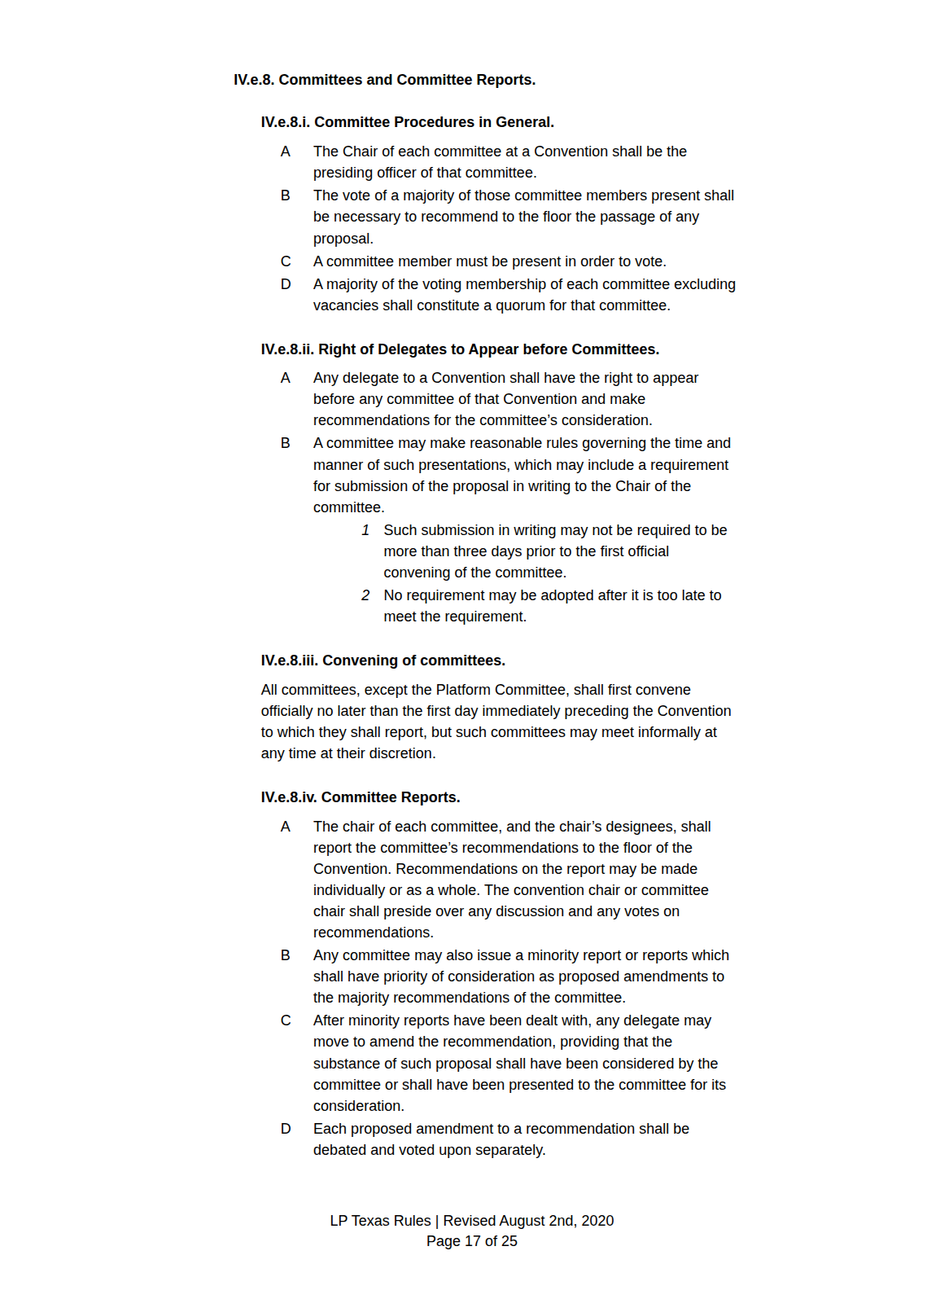IV.e.8. Committees and Committee Reports.
IV.e.8.i. Committee Procedures in General.
AThe Chair of each committee at a Convention shall be the presiding officer of that committee.
BThe vote of a majority of those committee members present shall be necessary to recommend to the floor the passage of any proposal.
CA committee member must be present in order to vote.
DA majority of the voting membership of each committee excluding vacancies shall constitute a quorum for that committee.
IV.e.8.ii. Right of Delegates to Appear before Committees.
AAny delegate to a Convention shall have the right to appear before any committee of that Convention and make recommendations for the committee’s consideration.
BA committee may make reasonable rules governing the time and manner of such presentations, which may include a requirement for submission of the proposal in writing to the Chair of the committee.
1 Such submission in writing may not be required to be more than three days prior to the first official convening of the committee.
2 No requirement may be adopted after it is too late to meet the requirement.
IV.e.8.iii. Convening of committees.
All committees, except the Platform Committee, shall first convene officially no later than the first day immediately preceding the Convention to which they shall report, but such committees may meet informally at any time at their discretion.
IV.e.8.iv. Committee Reports.
AThe chair of each committee, and the chair’s designees, shall report the committee’s recommendations to the floor of the Convention. Recommendations on the report may be made individually or as a whole. The convention chair or committee chair shall preside over any discussion and any votes on recommendations.
BAny committee may also issue a minority report or reports which shall have priority of consideration as proposed amendments to the majority recommendations of the committee.
CAfter minority reports have been dealt with, any delegate may move to amend the recommendation, providing that the substance of such proposal shall have been considered by the committee or shall have been presented to the committee for its consideration.
DEach proposed amendment to a recommendation shall be debated and voted upon separately.
LP Texas Rules | Revised August 2nd, 2020
Page 17 of 25